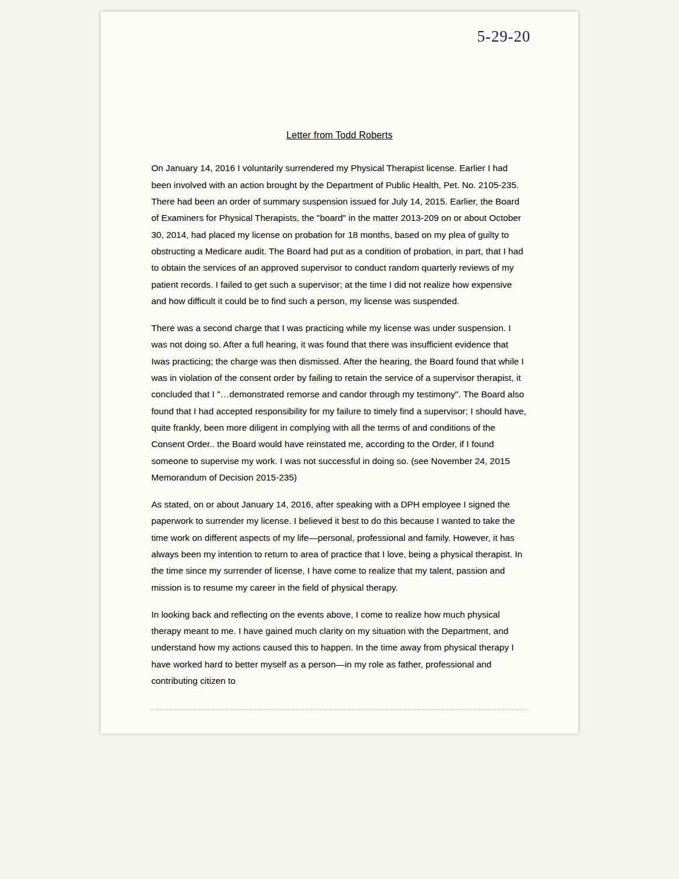5-29-20
Letter from Todd Roberts
On January 14, 2016 I voluntarily surrendered my Physical Therapist license. Earlier I had been involved with an action brought by the Department of Public Health, Pet. No. 2105-235. There had been an order of summary suspension issued for July 14, 2015. Earlier, the Board of Examiners for Physical Therapists, the "board" in the matter 2013-209 on or about October 30, 2014, had placed my license on probation for 18 months, based on my plea of guilty to obstructing a Medicare audit. The Board had put as a condition of probation, in part, that I had to obtain the services of an approved supervisor to conduct random quarterly reviews of my patient records. I failed to get such a supervisor; at the time I did not realize how expensive and how difficult it could be to find such a person, my license was suspended.
There was a second charge that I was practicing while my license was under suspension. I was not doing so. After a full hearing, it was found that there was insufficient evidence that Iwas practicing; the charge was then dismissed. After the hearing, the Board found that while I was in violation of the consent order by failing to retain the service of a supervisor therapist, it concluded that I "…demonstrated remorse and candor through my testimony". The Board also found that I had accepted responsibility for my failure to timely find a supervisor; I should have, quite frankly, been more diligent in complying with all the terms of and conditions of the Consent Order.. the Board would have reinstated me, according to the Order, if I found someone to supervise my work. I was not successful in doing so. (see November 24, 2015 Memorandum of Decision 2015-235)
As stated, on or about January 14, 2016, after speaking with a DPH employee I signed the paperwork to surrender my license. I believed it best to do this because I wanted to take the time work on different aspects of my life—personal, professional and family. However, it has always been my intention to return to area of practice that I love, being a physical therapist. In the time since my surrender of license, I have come to realize that my talent, passion and mission is to resume my career in the field of physical therapy.
In looking back and reflecting on the events above, I come to realize how much physical therapy meant to me. I have gained much clarity on my situation with the Department, and understand how my actions caused this to happen. In the time away from physical therapy I have worked hard to better myself as a person—in my role as father, professional and contributing citizen to